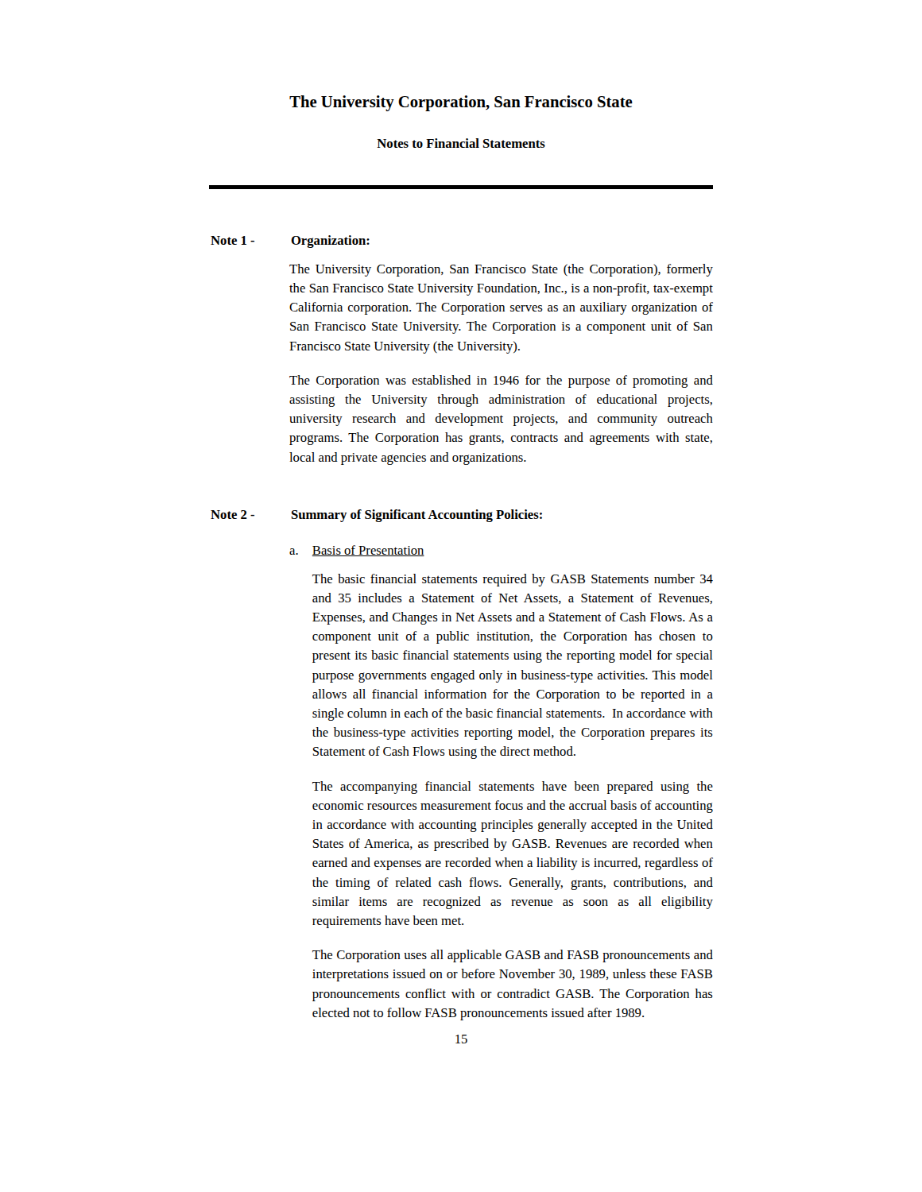The University Corporation, San Francisco State
Notes to Financial Statements
Note 1 -
Organization:
The University Corporation, San Francisco State (the Corporation), formerly the San Francisco State University Foundation, Inc., is a non-profit, tax-exempt California corporation. The Corporation serves as an auxiliary organization of San Francisco State University. The Corporation is a component unit of San Francisco State University (the University).
The Corporation was established in 1946 for the purpose of promoting and assisting the University through administration of educational projects, university research and development projects, and community outreach programs. The Corporation has grants, contracts and agreements with state, local and private agencies and organizations.
Note 2 -
Summary of Significant Accounting Policies:
a.
Basis of Presentation
The basic financial statements required by GASB Statements number 34 and 35 includes a Statement of Net Assets, a Statement of Revenues, Expenses, and Changes in Net Assets and a Statement of Cash Flows. As a component unit of a public institution, the Corporation has chosen to present its basic financial statements using the reporting model for special purpose governments engaged only in business-type activities. This model allows all financial information for the Corporation to be reported in a single column in each of the basic financial statements. In accordance with the business-type activities reporting model, the Corporation prepares its Statement of Cash Flows using the direct method.
The accompanying financial statements have been prepared using the economic resources measurement focus and the accrual basis of accounting in accordance with accounting principles generally accepted in the United States of America, as prescribed by GASB. Revenues are recorded when earned and expenses are recorded when a liability is incurred, regardless of the timing of related cash flows. Generally, grants, contributions, and similar items are recognized as revenue as soon as all eligibility requirements have been met.
The Corporation uses all applicable GASB and FASB pronouncements and interpretations issued on or before November 30, 1989, unless these FASB pronouncements conflict with or contradict GASB. The Corporation has elected not to follow FASB pronouncements issued after 1989.
15